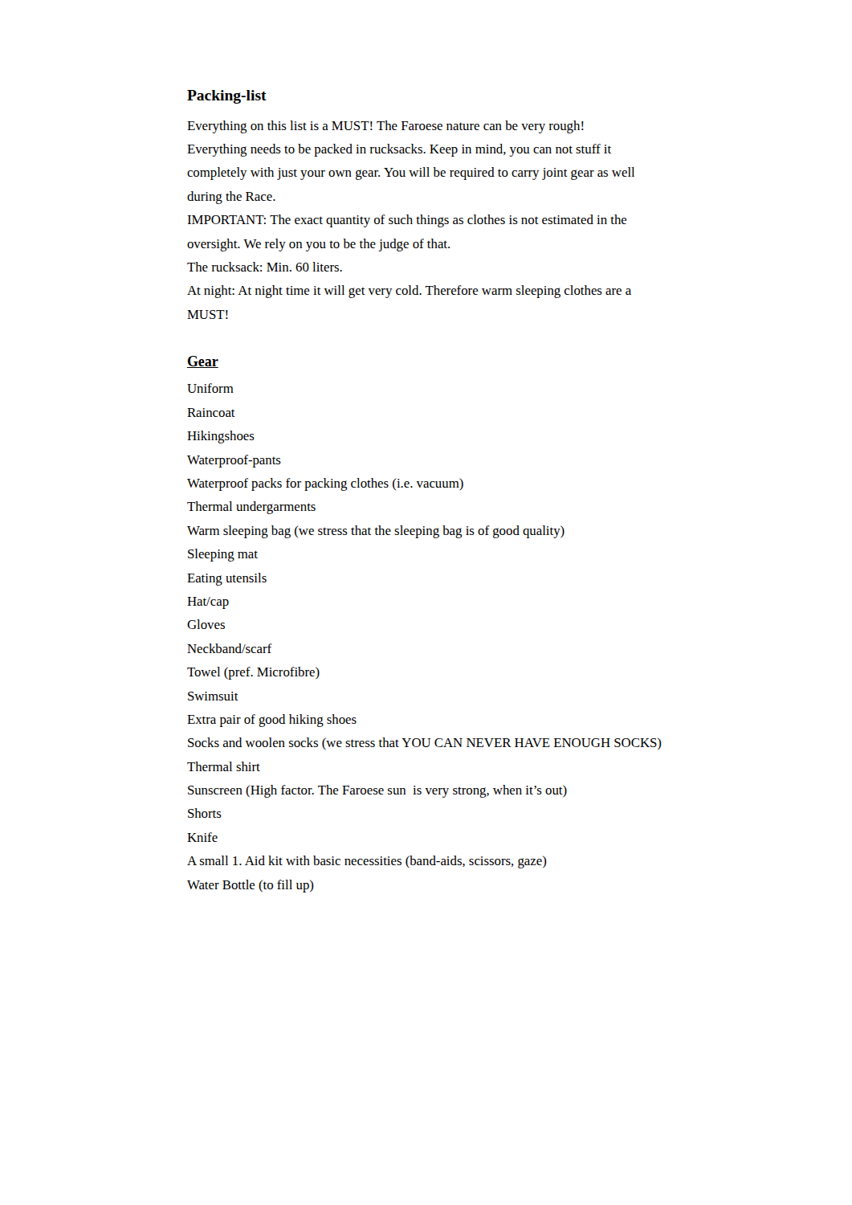Packing-list
Everything on this list is a MUST! The Faroese nature can be very rough!
Everything needs to be packed in rucksacks. Keep in mind, you can not stuff it completely with just your own gear. You will be required to carry joint gear as well during the Race.
IMPORTANT: The exact quantity of such things as clothes is not estimated in the oversight. We rely on you to be the judge of that.
The rucksack: Min. 60 liters.
At night: At night time it will get very cold. Therefore warm sleeping clothes are a MUST!
Gear
Uniform
Raincoat
Hikingshoes
Waterproof-pants
Waterproof packs for packing clothes (i.e. vacuum)
Thermal undergarments
Warm sleeping bag (we stress that the sleeping bag is of good quality)
Sleeping mat
Eating utensils
Hat/cap
Gloves
Neckband/scarf
Towel (pref. Microfibre)
Swimsuit
Extra pair of good hiking shoes
Socks and woolen socks (we stress that YOU CAN NEVER HAVE ENOUGH SOCKS)
Thermal shirt
Sunscreen (High factor. The Faroese sun is very strong, when it’s out)
Shorts
Knife
A small 1. Aid kit with basic necessities (band-aids, scissors, gaze)
Water Bottle (to fill up)